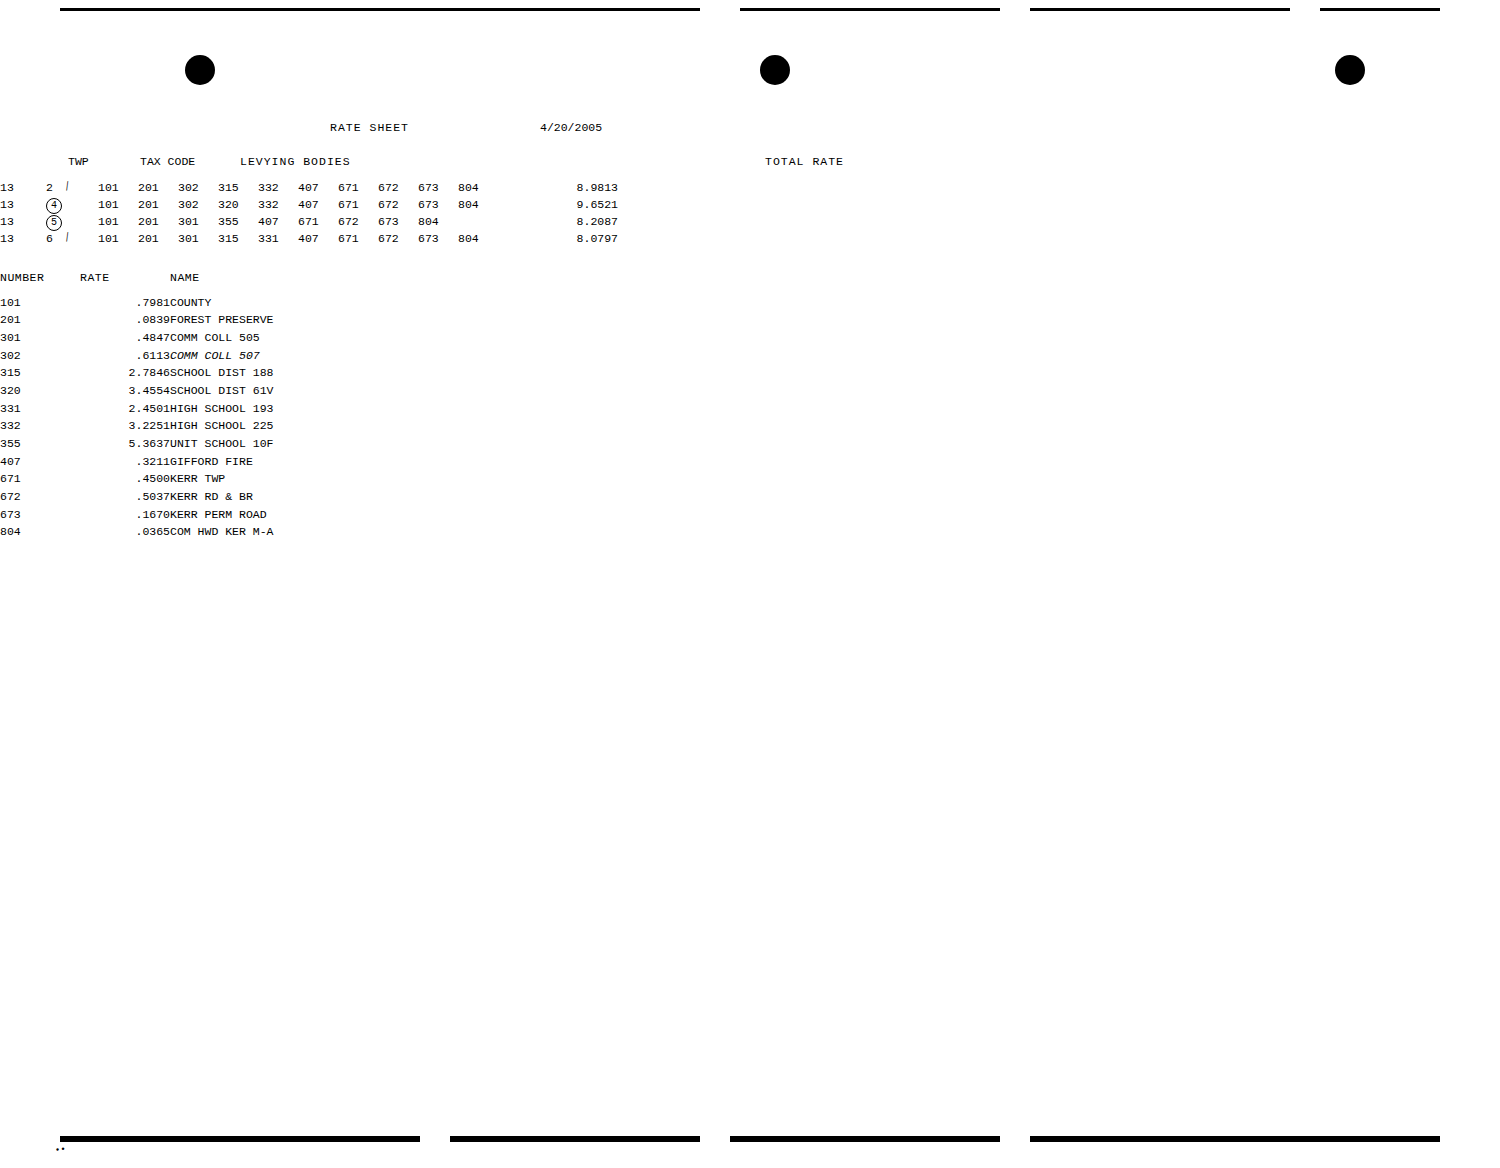RATE SHEET 4/20/2005
TWP TAX CODE LEVYING BODIES TOTAL RATE
| 13 | 2 ⁄ | 101 | 201 | 302 | 315 | 332 | 407 | 671 | 672 | 673 | 804 | 8.9813 |
| 13 | 4 | 101 | 201 | 302 | 320 | 332 | 407 | 671 | 672 | 673 | 804 | 9.6521 |
| 13 | 5 | 101 | 201 | 301 | 355 | 407 | 671 | 672 | 673 | 804 | | 8.2087 |
| 13 | 6 ⁄ | 101 | 201 | 301 | 315 | 331 | 407 | 671 | 672 | 673 | 804 | 8.0797 |
| NUMBER | RATE | NAME |
| --- | --- | --- |
| 101 | .7981 | COUNTY |
| 201 | .0839 | FOREST PRESERVE |
| 301 | .4847 | COMM COLL 505 |
| 302 | .6113 | COMM COLL 507 |
| 315 | 2.7846 | SCHOOL DIST 188 |
| 320 | 3.4554 | SCHOOL DIST 61V |
| 331 | 2.4501 | HIGH SCHOOL 193 |
| 332 | 3.2251 | HIGH SCHOOL 225 |
| 355 | 5.3637 | UNIT SCHOOL 10F |
| 407 | .3211 | GIFFORD FIRE |
| 671 | .4500 | KERR TWP |
| 672 | .5037 | KERR RD & BR |
| 673 | .1670 | KERR PERM ROAD |
| 804 | .0365 | COM HWD KER M-A |
••